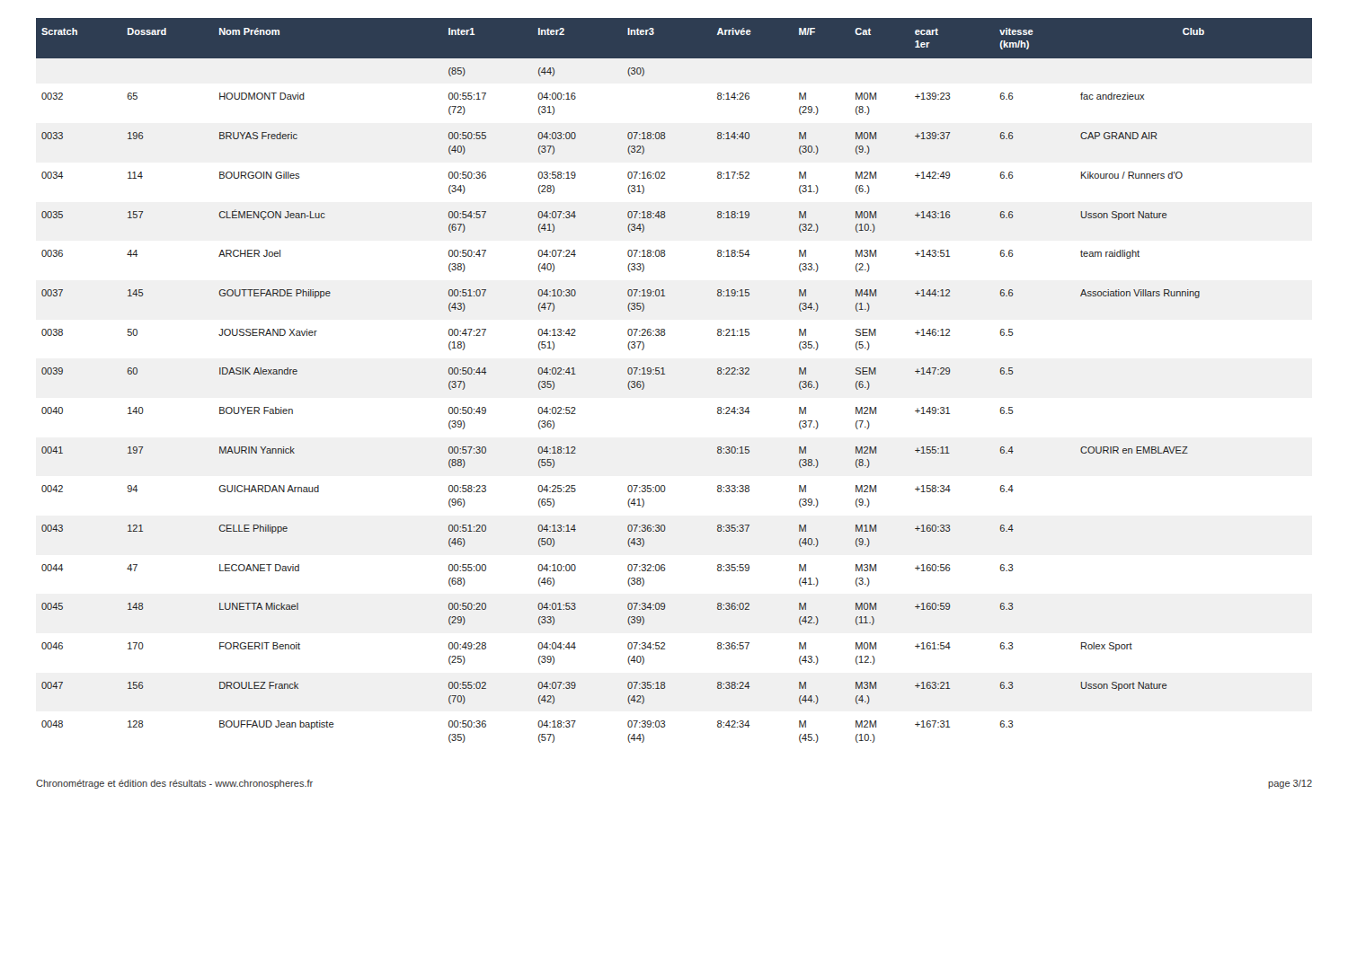| Scratch | Dossard | Nom Prénom | Inter1 | Inter2 | Inter3 | Arrivée | M/F | Cat | ecart 1er | vitesse (km/h) | Club |
| --- | --- | --- | --- | --- | --- | --- | --- | --- | --- | --- | --- |
| | | | (85) | (44) | (30) | | | | | | |
| 0032 | 65 | HOUDMONT David | 00:55:17 (72) | 04:00:16 (31) | | 8:14:26 | M (29.) | M0M (8.) | +139:23 | 6.6 | fac andrezieux |
| 0033 | 196 | BRUYAS Frederic | 00:50:55 (40) | 04:03:00 (37) | 07:18:08 (32) | 8:14:40 | M (30.) | M0M (9.) | +139:37 | 6.6 | CAP GRAND AIR |
| 0034 | 114 | BOURGOIN Gilles | 00:50:36 (34) | 03:58:19 (28) | 07:16:02 (31) | 8:17:52 | M (31.) | M2M (6.) | +142:49 | 6.6 | Kikourou / Runners d'O |
| 0035 | 157 | CLÉMENÇON Jean-Luc | 00:54:57 (67) | 04:07:34 (41) | 07:18:48 (34) | 8:18:19 | M (32.) | M0M (10.) | +143:16 | 6.6 | Usson Sport Nature |
| 0036 | 44 | ARCHER Joel | 00:50:47 (38) | 04:07:24 (40) | 07:18:08 (33) | 8:18:54 | M (33.) | M3M (2.) | +143:51 | 6.6 | team raidlight |
| 0037 | 145 | GOUTTEFARDE Philippe | 00:51:07 (43) | 04:10:30 (47) | 07:19:01 (35) | 8:19:15 | M (34.) | M4M (1.) | +144:12 | 6.6 | Association Villars Running |
| 0038 | 50 | JOUSSERAND Xavier | 00:47:27 (18) | 04:13:42 (51) | 07:26:38 (37) | 8:21:15 | M (35.) | SEM (5.) | +146:12 | 6.5 | |
| 0039 | 60 | IDASIK Alexandre | 00:50:44 (37) | 04:02:41 (35) | 07:19:51 (36) | 8:22:32 | M (36.) | SEM (6.) | +147:29 | 6.5 | |
| 0040 | 140 | BOUYER Fabien | 00:50:49 (39) | 04:02:52 (36) | | 8:24:34 | M (37.) | M2M (7.) | +149:31 | 6.5 | |
| 0041 | 197 | MAURIN Yannick | 00:57:30 (88) | 04:18:12 (55) | | 8:30:15 | M (38.) | M2M (8.) | +155:11 | 6.4 | COURIR en EMBLAVEZ |
| 0042 | 94 | GUICHARDAN Arnaud | 00:58:23 (96) | 04:25:25 (65) | 07:35:00 (41) | 8:33:38 | M (39.) | M2M (9.) | +158:34 | 6.4 | |
| 0043 | 121 | CELLE Philippe | 00:51:20 (46) | 04:13:14 (50) | 07:36:30 (43) | 8:35:37 | M (40.) | M1M (9.) | +160:33 | 6.4 | |
| 0044 | 47 | LECOANET David | 00:55:00 (68) | 04:10:00 (46) | 07:32:06 (38) | 8:35:59 | M (41.) | M3M (3.) | +160:56 | 6.3 | |
| 0045 | 148 | LUNETTA Mickael | 00:50:20 (29) | 04:01:53 (33) | 07:34:09 (39) | 8:36:02 | M (42.) | M0M (11.) | +160:59 | 6.3 | |
| 0046 | 170 | FORGERIT Benoit | 00:49:28 (25) | 04:04:44 (39) | 07:34:52 (40) | 8:36:57 | M (43.) | M0M (12.) | +161:54 | 6.3 | Rolex Sport |
| 0047 | 156 | DROULEZ Franck | 00:55:02 (70) | 04:07:39 (42) | 07:35:18 (42) | 8:38:24 | M (44.) | M3M (4.) | +163:21 | 6.3 | Usson Sport Nature |
| 0048 | 128 | BOUFFAUD Jean baptiste | 00:50:36 (35) | 04:18:37 (57) | 07:39:03 (44) | 8:42:34 | M (45.) | M2M (10.) | +167:31 | 6.3 | |
Chronométrage et édition des résultats - www.chronospheres.fr page 3/12